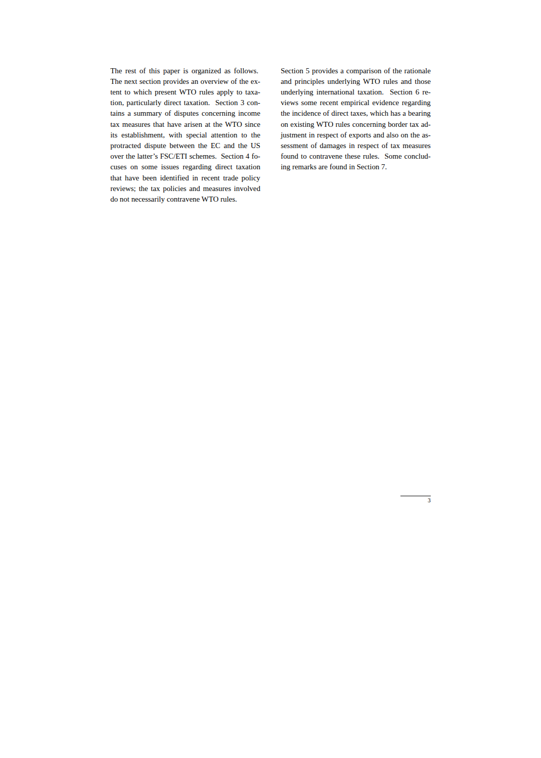The rest of this paper is organized as follows. The next section provides an overview of the extent to which present WTO rules apply to taxation, particularly direct taxation. Section 3 contains a summary of disputes concerning income tax measures that have arisen at the WTO since its establishment, with special attention to the protracted dispute between the EC and the US over the latter’s FSC/ETI schemes. Section 4 focuses on some issues regarding direct taxation that have been identified in recent trade policy reviews; the tax policies and measures involved do not necessarily contravene WTO rules.
Section 5 provides a comparison of the rationale and principles underlying WTO rules and those underlying international taxation. Section 6 reviews some recent empirical evidence regarding the incidence of direct taxes, which has a bearing on existing WTO rules concerning border tax adjustment in respect of exports and also on the assessment of damages in respect of tax measures found to contravene these rules. Some concluding remarks are found in Section 7.
3